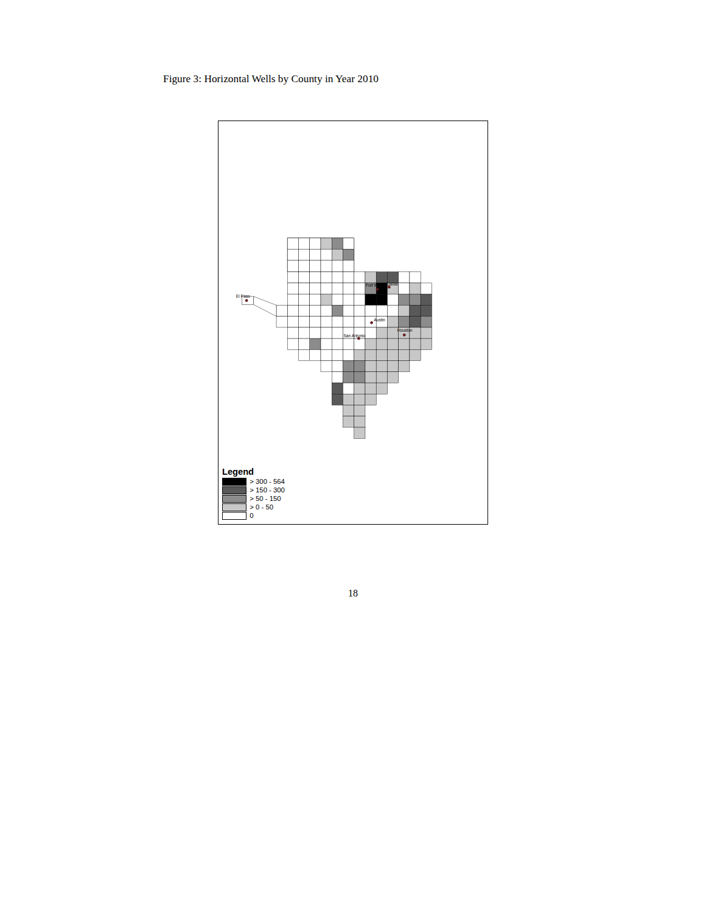Figure 3: Horizontal Wells by County in Year 2010
El Paso Fort Worth Dallas Austin San Antonio Houston
Legend
> 300 - 564
> 150 - 300
> 50 - 150
> 0 - 50
0
18